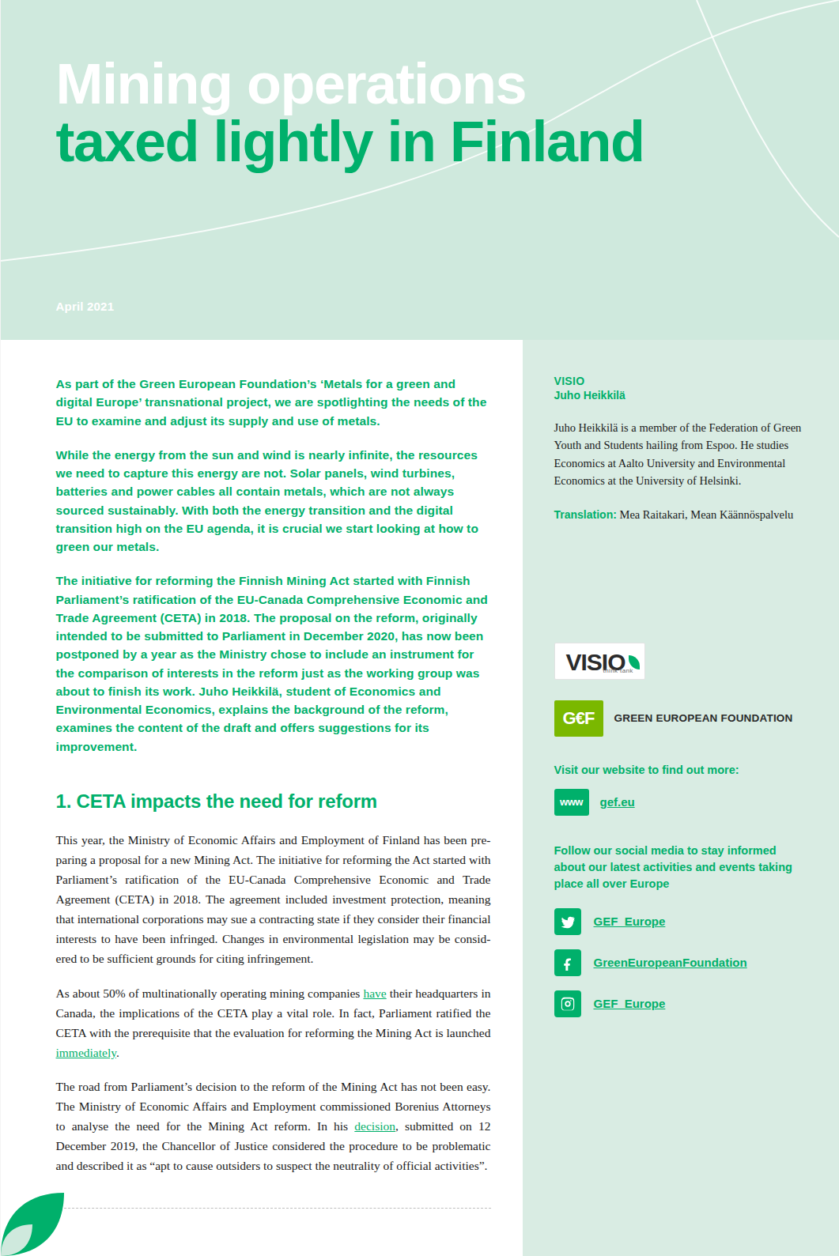Mining operations
taxed lightly in Finland
April 2021
As part of the Green European Foundation’s ‘Metals for a green and digital Europe’ transnational project, we are spotlighting the needs of the EU to examine and adjust its supply and use of metals.
While the energy from the sun and wind is nearly infinite, the resources we need to capture this energy are not. Solar panels, wind turbines, batteries and power cables all contain metals, which are not always sourced sustainably. With both the energy transition and the digital transition high on the EU agenda, it is crucial we start looking at how to green our metals.
The initiative for reforming the Finnish Mining Act started with Finnish Parliament’s ratification of the EU-Canada Comprehensive Economic and Trade Agreement (CETA) in 2018. The proposal on the reform, originally intended to be submitted to Parliament in December 2020, has now been postponed by a year as the Ministry chose to include an instrument for the comparison of interests in the reform just as the working group was about to finish its work. Juho Heikkilä, student of Economics and Environmental Economics, explains the background of the reform, examines the content of the draft and offers suggestions for its improvement.
1. CETA impacts the need for reform
This year, the Ministry of Economic Affairs and Employment of Finland has been preparing a proposal for a new Mining Act. The initiative for reforming the Act started with Parliament’s ratification of the EU-Canada Comprehensive Economic and Trade Agreement (CETA) in 2018. The agreement included investment protection, meaning that international corporations may sue a contracting state if they consider their financial interests to have been infringed. Changes in environmental legislation may be considered to be sufficient grounds for citing infringement.
As about 50% of multinationally operating mining companies have their headquarters in Canada, the implications of the CETA play a vital role. In fact, Parliament ratified the CETA with the prerequisite that the evaluation for reforming the Mining Act is launched immediately.
The road from Parliament’s decision to the reform of the Mining Act has not been easy. The Ministry of Economic Affairs and Employment commissioned Borenius Attorneys to analyse the need for the Mining Act reform. In his decision, submitted on 12 December 2019, the Chancellor of Justice considered the procedure to be problematic and described it as “apt to cause outsiders to suspect the neutrality of official activities”.
VISIO
Juho Heikkilä
Juho Heikkilä is a member of the Federation of Green Youth and Students hailing from Espoo. He studies Economics at Aalto University and Environmental Economics at the University of Helsinki.
Translation: Mea Raitakari, Mean Käännöspalvelu
VISIO think tank
G€F
GREEN EUROPEAN FOUNDATION
Visit our website to find out more:
www
gef.eu
Follow our social media to stay informed about our latest activities and events taking place all over Europe
GEF_Europe
GreenEuropeanFoundation
GEF_Europe